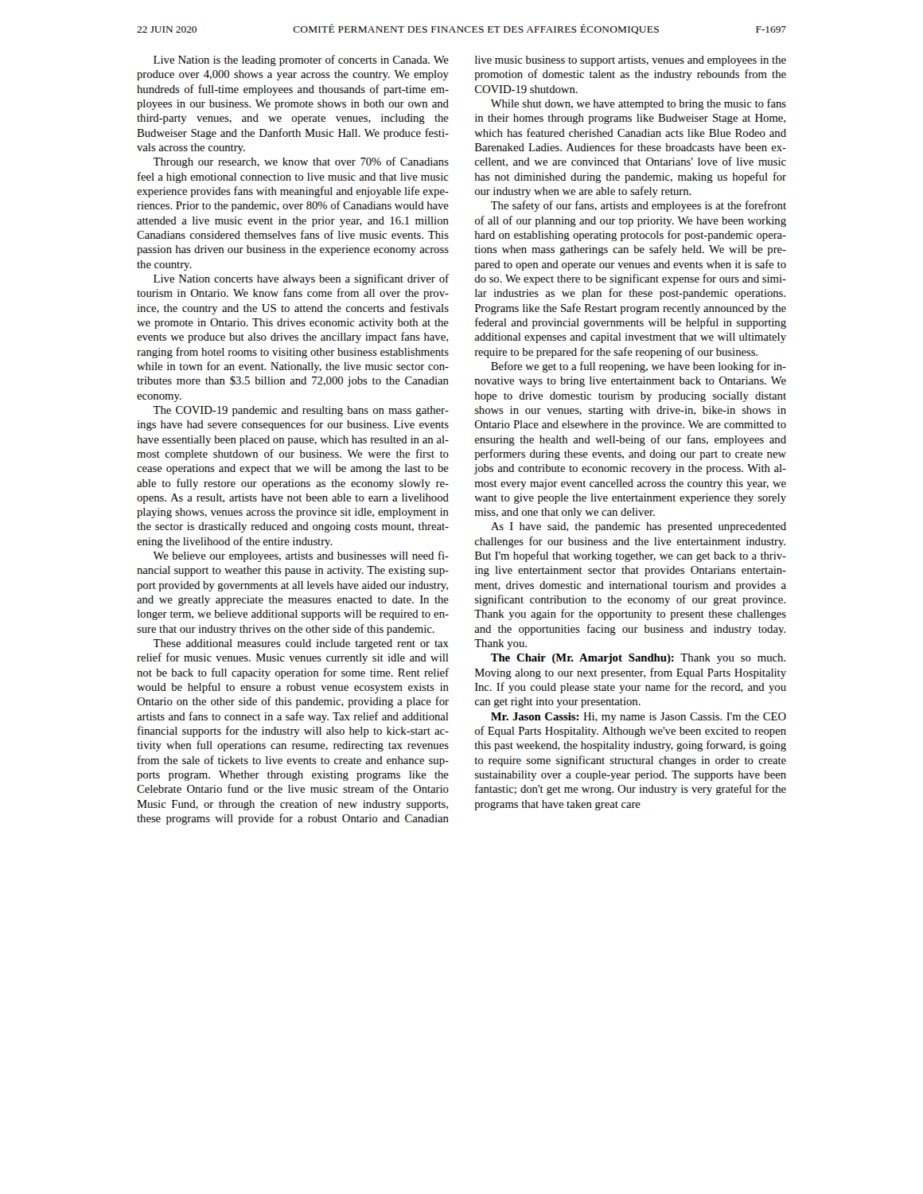22 JUIN 2020 Comité permanent des finances et des affaires économiques F-1697
Live Nation is the leading promoter of concerts in Canada. We produce over 4,000 shows a year across the country. We employ hundreds of full-time employees and thousands of part-time employees in our business. We promote shows in both our own and third-party venues, and we operate venues, including the Budweiser Stage and the Danforth Music Hall. We produce festivals across the country.
Through our research, we know that over 70% of Canadians feel a high emotional connection to live music and that live music experience provides fans with meaningful and enjoyable life experiences. Prior to the pandemic, over 80% of Canadians would have attended a live music event in the prior year, and 16.1 million Canadians considered themselves fans of live music events. This passion has driven our business in the experience economy across the country.
Live Nation concerts have always been a significant driver of tourism in Ontario. We know fans come from all over the province, the country and the US to attend the concerts and festivals we promote in Ontario. This drives economic activity both at the events we produce but also drives the ancillary impact fans have, ranging from hotel rooms to visiting other business establishments while in town for an event. Nationally, the live music sector contributes more than $3.5 billion and 72,000 jobs to the Canadian economy.
The COVID-19 pandemic and resulting bans on mass gatherings have had severe consequences for our business. Live events have essentially been placed on pause, which has resulted in an almost complete shutdown of our business. We were the first to cease operations and expect that we will be among the last to be able to fully restore our operations as the economy slowly reopens. As a result, artists have not been able to earn a livelihood playing shows, venues across the province sit idle, employment in the sector is drastically reduced and ongoing costs mount, threatening the livelihood of the entire industry.
We believe our employees, artists and businesses will need financial support to weather this pause in activity. The existing support provided by governments at all levels have aided our industry, and we greatly appreciate the measures enacted to date. In the longer term, we believe additional supports will be required to ensure that our industry thrives on the other side of this pandemic.
These additional measures could include targeted rent or tax relief for music venues. Music venues currently sit idle and will not be back to full capacity operation for some time. Rent relief would be helpful to ensure a robust venue ecosystem exists in Ontario on the other side of this pandemic, providing a place for artists and fans to connect in a safe way. Tax relief and additional financial supports for the industry will also help to kick-start activity when full operations can resume, redirecting tax revenues from the sale of tickets to live events to create and enhance supports program. Whether through existing programs like the Celebrate Ontario fund or the live music stream of the Ontario Music Fund, or through the creation of new industry supports, these programs will provide for a robust Ontario and Canadian live music business to support artists, venues and employees in the promotion of domestic talent as the industry rebounds from the COVID-19 shutdown.
While shut down, we have attempted to bring the music to fans in their homes through programs like Budweiser Stage at Home, which has featured cherished Canadian acts like Blue Rodeo and Barenaked Ladies. Audiences for these broadcasts have been excellent, and we are convinced that Ontarians' love of live music has not diminished during the pandemic, making us hopeful for our industry when we are able to safely return.
The safety of our fans, artists and employees is at the forefront of all of our planning and our top priority. We have been working hard on establishing operating protocols for post-pandemic operations when mass gatherings can be safely held. We will be prepared to open and operate our venues and events when it is safe to do so. We expect there to be significant expense for ours and similar industries as we plan for these post-pandemic operations. Programs like the Safe Restart program recently announced by the federal and provincial governments will be helpful in supporting additional expenses and capital investment that we will ultimately require to be prepared for the safe reopening of our business.
Before we get to a full reopening, we have been looking for innovative ways to bring live entertainment back to Ontarians. We hope to drive domestic tourism by producing socially distant shows in our venues, starting with drive-in, bike-in shows in Ontario Place and elsewhere in the province. We are committed to ensuring the health and well-being of our fans, employees and performers during these events, and doing our part to create new jobs and contribute to economic recovery in the process. With almost every major event cancelled across the country this year, we want to give people the live entertainment experience they sorely miss, and one that only we can deliver.
As I have said, the pandemic has presented unprecedented challenges for our business and the live entertainment industry. But I'm hopeful that working together, we can get back to a thriving live entertainment sector that provides Ontarians entertainment, drives domestic and international tourism and provides a significant contribution to the economy of our great province. Thank you again for the opportunity to present these challenges and the opportunities facing our business and industry today. Thank you.
The Chair (Mr. Amarjot Sandhu): Thank you so much. Moving along to our next presenter, from Equal Parts Hospitality Inc. If you could please state your name for the record, and you can get right into your presentation.
Mr. Jason Cassis: Hi, my name is Jason Cassis. I'm the CEO of Equal Parts Hospitality. Although we've been excited to reopen this past weekend, the hospitality industry, going forward, is going to require some significant structural changes in order to create sustainability over a couple-year period. The supports have been fantastic; don't get me wrong. Our industry is very grateful for the programs that have taken great care